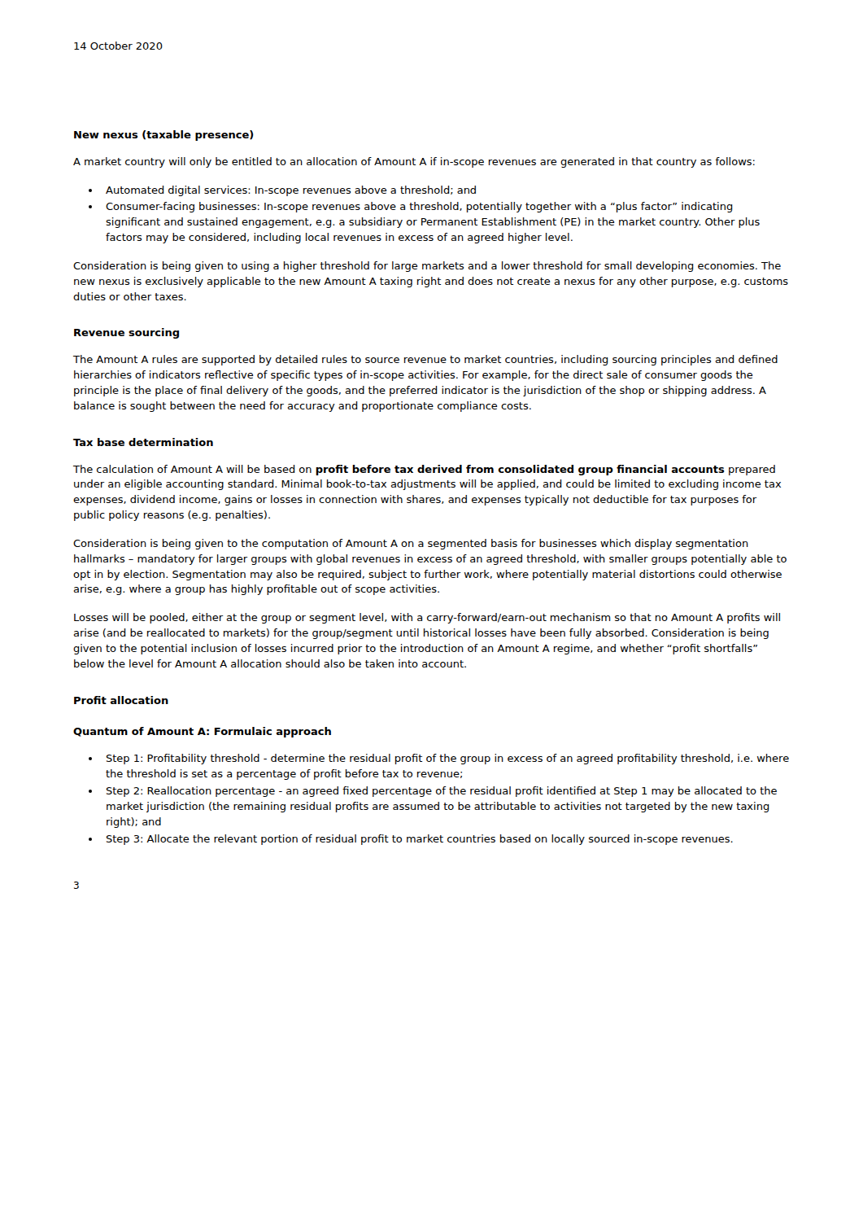14 October 2020
New nexus (taxable presence)
A market country will only be entitled to an allocation of Amount A if in-scope revenues are generated in that country as follows:
Automated digital services: In-scope revenues above a threshold; and
Consumer-facing businesses: In-scope revenues above a threshold, potentially together with a “plus factor” indicating significant and sustained engagement, e.g. a subsidiary or Permanent Establishment (PE) in the market country. Other plus factors may be considered, including local revenues in excess of an agreed higher level.
Consideration is being given to using a higher threshold for large markets and a lower threshold for small developing economies. The new nexus is exclusively applicable to the new Amount A taxing right and does not create a nexus for any other purpose, e.g. customs duties or other taxes.
Revenue sourcing
The Amount A rules are supported by detailed rules to source revenue to market countries, including sourcing principles and defined hierarchies of indicators reflective of specific types of in-scope activities. For example, for the direct sale of consumer goods the principle is the place of final delivery of the goods, and the preferred indicator is the jurisdiction of the shop or shipping address. A balance is sought between the need for accuracy and proportionate compliance costs.
Tax base determination
The calculation of Amount A will be based on profit before tax derived from consolidated group financial accounts prepared under an eligible accounting standard. Minimal book-to-tax adjustments will be applied, and could be limited to excluding income tax expenses, dividend income, gains or losses in connection with shares, and expenses typically not deductible for tax purposes for public policy reasons (e.g. penalties).
Consideration is being given to the computation of Amount A on a segmented basis for businesses which display segmentation hallmarks – mandatory for larger groups with global revenues in excess of an agreed threshold, with smaller groups potentially able to opt in by election. Segmentation may also be required, subject to further work, where potentially material distortions could otherwise arise, e.g. where a group has highly profitable out of scope activities.
Losses will be pooled, either at the group or segment level, with a carry-forward/earn-out mechanism so that no Amount A profits will arise (and be reallocated to markets) for the group/segment until historical losses have been fully absorbed. Consideration is being given to the potential inclusion of losses incurred prior to the introduction of an Amount A regime, and whether “profit shortfalls” below the level for Amount A allocation should also be taken into account.
Profit allocation
Quantum of Amount A: Formulaic approach
Step 1: Profitability threshold - determine the residual profit of the group in excess of an agreed profitability threshold, i.e. where the threshold is set as a percentage of profit before tax to revenue;
Step 2: Reallocation percentage - an agreed fixed percentage of the residual profit identified at Step 1 may be allocated to the market jurisdiction (the remaining residual profits are assumed to be attributable to activities not targeted by the new taxing right); and
Step 3: Allocate the relevant portion of residual profit to market countries based on locally sourced in-scope revenues.
3